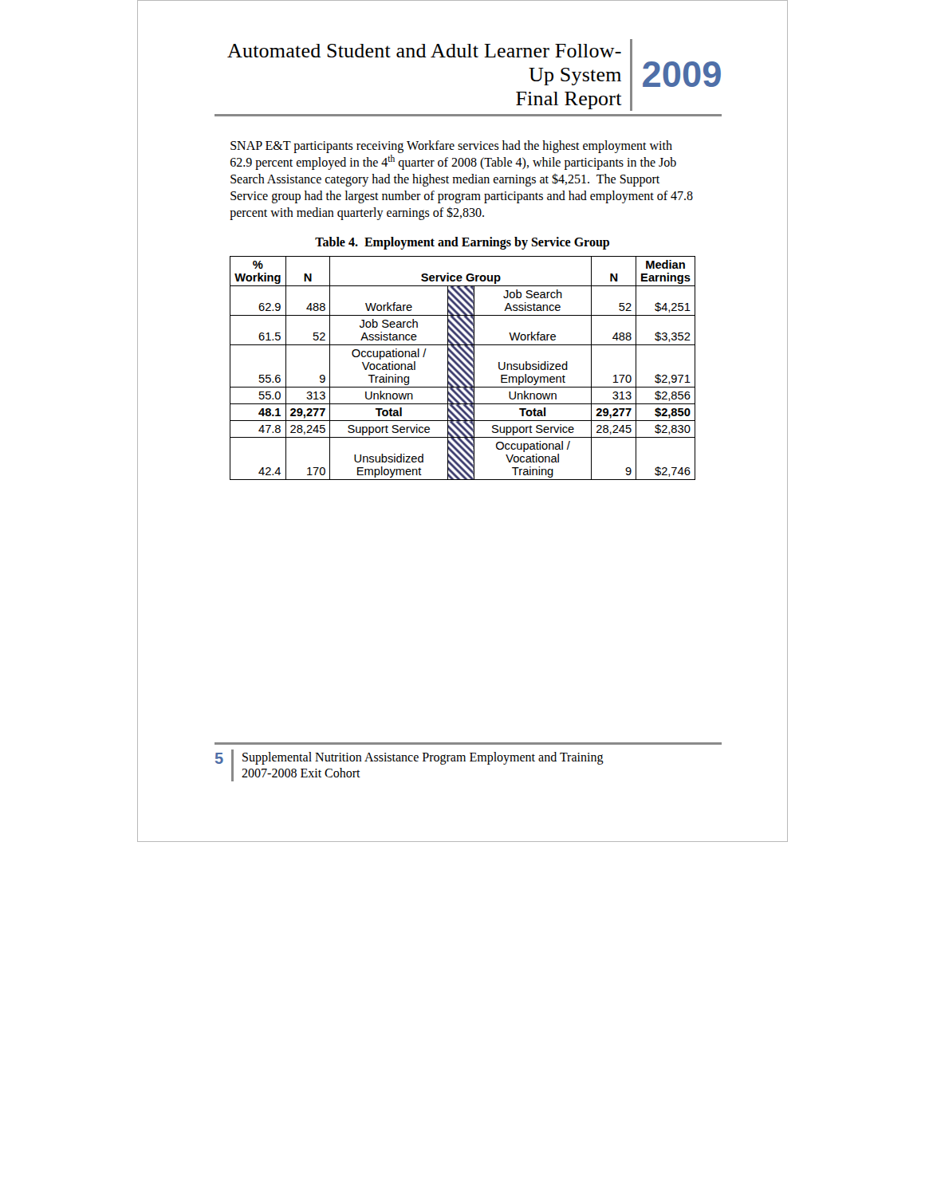Automated Student and Adult Learner Follow-Up System
Final Report
2009
SNAP E&T participants receiving Workfare services had the highest employment with 62.9 percent employed in the 4th quarter of 2008 (Table 4), while participants in the Job Search Assistance category had the highest median earnings at $4,251. The Support Service group had the largest number of program participants and had employment of 47.8 percent with median quarterly earnings of $2,830.
Table 4. Employment and Earnings by Service Group
| % Working | N | Service Group | N | Median Earnings |
| --- | --- | --- | --- | --- |
| 62.9 | 488 | Workfare | | Job Search Assistance | 52 | $4,251 |
| 61.5 | 52 | Job Search Assistance | | Workfare | 488 | $3,352 |
| 55.6 | 9 | Occupational / Vocational Training | | Unsubsidized Employment | 170 | $2,971 |
| 55.0 | 313 | Unknown | | Unknown | 313 | $2,856 |
| 48.1 | 29,277 | Total | | Total | 29,277 | $2,850 |
| 47.8 | 28,245 | Support Service | | Support Service | 28,245 | $2,830 |
| 42.4 | 170 | Unsubsidized Employment | | Occupational / Vocational Training | 9 | $2,746 |
5
Supplemental Nutrition Assistance Program Employment and Training
2007-2008 Exit Cohort